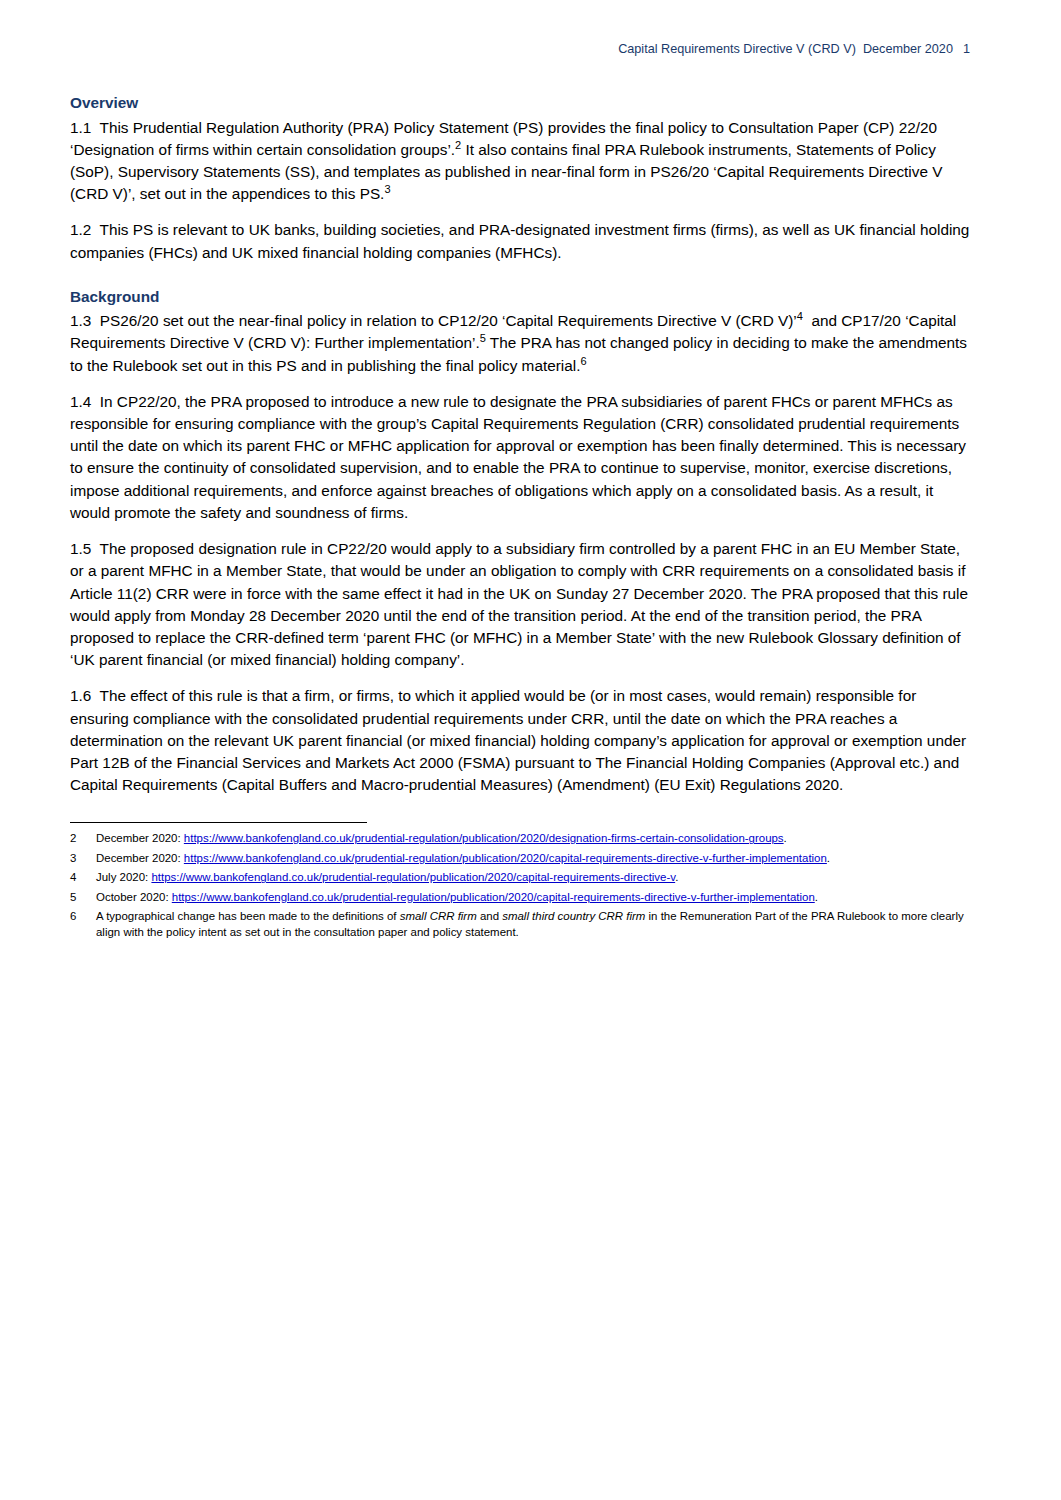Capital Requirements Directive V (CRD V) December 20201
Overview
1.1 This Prudential Regulation Authority (PRA) Policy Statement (PS) provides the final policy to Consultation Paper (CP) 22/20 ‘Designation of firms within certain consolidation groups’.2 It also contains final PRA Rulebook instruments, Statements of Policy (SoP), Supervisory Statements (SS), and templates as published in near-final form in PS26/20 ‘Capital Requirements Directive V (CRD V)’, set out in the appendices to this PS.3
1.2 This PS is relevant to UK banks, building societies, and PRA-designated investment firms (firms), as well as UK financial holding companies (FHCs) and UK mixed financial holding companies (MFHCs).
Background
1.3 PS26/20 set out the near-final policy in relation to CP12/20 ‘Capital Requirements Directive V (CRD V)’4 and CP17/20 ‘Capital Requirements Directive V (CRD V): Further implementation’.5 The PRA has not changed policy in deciding to make the amendments to the Rulebook set out in this PS and in publishing the final policy material.6
1.4 In CP22/20, the PRA proposed to introduce a new rule to designate the PRA subsidiaries of parent FHCs or parent MFHCs as responsible for ensuring compliance with the group’s Capital Requirements Regulation (CRR) consolidated prudential requirements until the date on which its parent FHC or MFHC application for approval or exemption has been finally determined. This is necessary to ensure the continuity of consolidated supervision, and to enable the PRA to continue to supervise, monitor, exercise discretions, impose additional requirements, and enforce against breaches of obligations which apply on a consolidated basis. As a result, it would promote the safety and soundness of firms.
1.5 The proposed designation rule in CP22/20 would apply to a subsidiary firm controlled by a parent FHC in an EU Member State, or a parent MFHC in a Member State, that would be under an obligation to comply with CRR requirements on a consolidated basis if Article 11(2) CRR were in force with the same effect it had in the UK on Sunday 27 December 2020. The PRA proposed that this rule would apply from Monday 28 December 2020 until the end of the transition period. At the end of the transition period, the PRA proposed to replace the CRR-defined term ‘parent FHC (or MFHC) in a Member State’ with the new Rulebook Glossary definition of ‘UK parent financial (or mixed financial) holding company’.
1.6 The effect of this rule is that a firm, or firms, to which it applied would be (or in most cases, would remain) responsible for ensuring compliance with the consolidated prudential requirements under CRR, until the date on which the PRA reaches a determination on the relevant UK parent financial (or mixed financial) holding company’s application for approval or exemption under Part 12B of the Financial Services and Markets Act 2000 (FSMA) pursuant to The Financial Holding Companies (Approval etc.) and Capital Requirements (Capital Buffers and Macro-prudential Measures) (Amendment) (EU Exit) Regulations 2020.
2
December 2020: https://www.bankofengland.co.uk/prudential-regulation/publication/2020/designation-firms-certain-consolidation-groups.
3
December 2020: https://www.bankofengland.co.uk/prudential-regulation/publication/2020/capital-requirements-directive-v-further-implementation.
4
July 2020: https://www.bankofengland.co.uk/prudential-regulation/publication/2020/capital-requirements-directive-v.
5
October 2020: https://www.bankofengland.co.uk/prudential-regulation/publication/2020/capital-requirements-directive-v-further-implementation.
6
A typographical change has been made to the definitions of small CRR firm and small third country CRR firm in the Remuneration Part of the PRA Rulebook to more clearly align with the policy intent as set out in the consultation paper and policy statement.